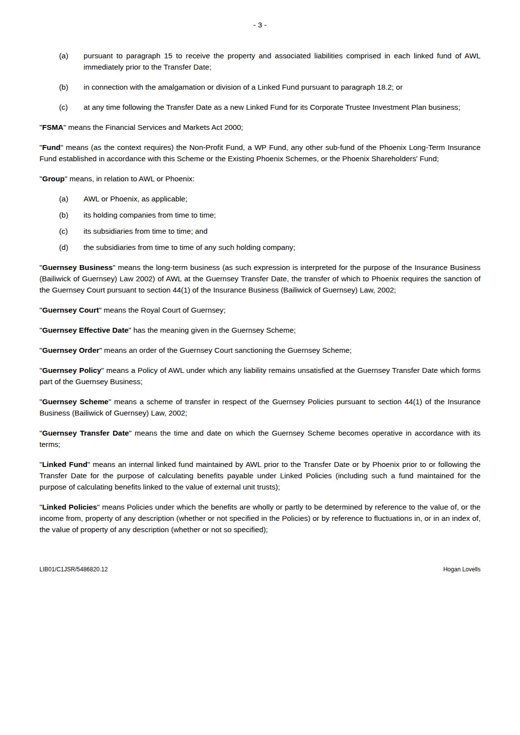- 3 -
(a)
pursuant to paragraph 15 to receive the property and associated liabilities comprised in each linked fund of AWL immediately prior to the Transfer Date;
(b)
in connection with the amalgamation or division of a Linked Fund pursuant to paragraph 18.2; or
(c)
at any time following the Transfer Date as a new Linked Fund for its Corporate Trustee Investment Plan business;
"FSMA" means the Financial Services and Markets Act 2000;
"Fund" means (as the context requires) the Non-Profit Fund, a WP Fund, any other sub-fund of the Phoenix Long-Term Insurance Fund established in accordance with this Scheme or the Existing Phoenix Schemes, or the Phoenix Shareholders' Fund;
"Group" means, in relation to AWL or Phoenix:
(a)
AWL or Phoenix, as applicable;
(b)
its holding companies from time to time;
(c)
its subsidiaries from time to time; and
(d)
the subsidiaries from time to time of any such holding company;
"Guernsey Business" means the long-term business (as such expression is interpreted for the purpose of the Insurance Business (Bailiwick of Guernsey) Law 2002) of AWL at the Guernsey Transfer Date, the transfer of which to Phoenix requires the sanction of the Guernsey Court pursuant to section 44(1) of the Insurance Business (Bailiwick of Guernsey) Law, 2002;
"Guernsey Court" means the Royal Court of Guernsey;
"Guernsey Effective Date" has the meaning given in the Guernsey Scheme;
"Guernsey Order" means an order of the Guernsey Court sanctioning the Guernsey Scheme;
"Guernsey Policy" means a Policy of AWL under which any liability remains unsatisfied at the Guernsey Transfer Date which forms part of the Guernsey Business;
"Guernsey Scheme" means a scheme of transfer in respect of the Guernsey Policies pursuant to section 44(1) of the Insurance Business (Bailiwick of Guernsey) Law, 2002;
"Guernsey Transfer Date" means the time and date on which the Guernsey Scheme becomes operative in accordance with its terms;
"Linked Fund" means an internal linked fund maintained by AWL prior to the Transfer Date or by Phoenix prior to or following the Transfer Date for the purpose of calculating benefits payable under Linked Policies (including such a fund maintained for the purpose of calculating benefits linked to the value of external unit trusts);
"Linked Policies" means Policies under which the benefits are wholly or partly to be determined by reference to the value of, or the income from, property of any description (whether or not specified in the Policies) or by reference to fluctuations in, or in an index of, the value of property of any description (whether or not so specified);
LIB01/C1JSR/5486820.12
Hogan Lovells